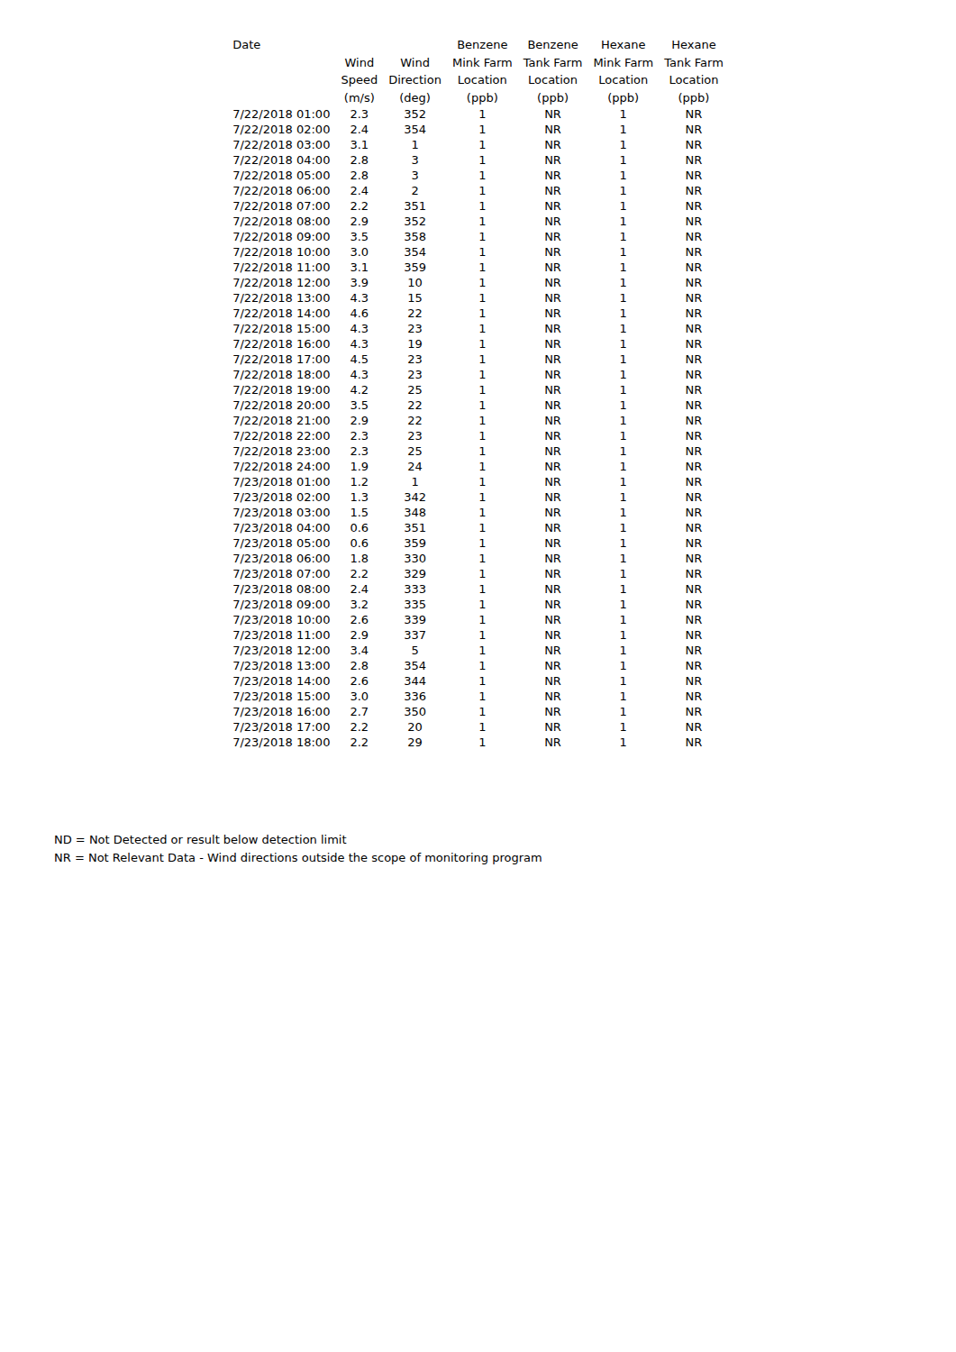| Date | | | Benzene | Benzene | Hexane | Hexane |
| --- | --- | --- | --- | --- | --- | --- |
| | Wind | Wind | Mink Farm | Tank Farm | Mink Farm | Tank Farm |
| | Speed | Direction | Location | Location | Location | Location |
| | (m/s) | (deg) | (ppb) | (ppb) | (ppb) | (ppb) |
| 7/22/2018 01:00 | 2.3 | 352 | 1 | NR | 1 | NR |
| 7/22/2018 02:00 | 2.4 | 354 | 1 | NR | 1 | NR |
| 7/22/2018 03:00 | 3.1 | 1 | 1 | NR | 1 | NR |
| 7/22/2018 04:00 | 2.8 | 3 | 1 | NR | 1 | NR |
| 7/22/2018 05:00 | 2.8 | 3 | 1 | NR | 1 | NR |
| 7/22/2018 06:00 | 2.4 | 2 | 1 | NR | 1 | NR |
| 7/22/2018 07:00 | 2.2 | 351 | 1 | NR | 1 | NR |
| 7/22/2018 08:00 | 2.9 | 352 | 1 | NR | 1 | NR |
| 7/22/2018 09:00 | 3.5 | 358 | 1 | NR | 1 | NR |
| 7/22/2018 10:00 | 3.0 | 354 | 1 | NR | 1 | NR |
| 7/22/2018 11:00 | 3.1 | 359 | 1 | NR | 1 | NR |
| 7/22/2018 12:00 | 3.9 | 10 | 1 | NR | 1 | NR |
| 7/22/2018 13:00 | 4.3 | 15 | 1 | NR | 1 | NR |
| 7/22/2018 14:00 | 4.6 | 22 | 1 | NR | 1 | NR |
| 7/22/2018 15:00 | 4.3 | 23 | 1 | NR | 1 | NR |
| 7/22/2018 16:00 | 4.3 | 19 | 1 | NR | 1 | NR |
| 7/22/2018 17:00 | 4.5 | 23 | 1 | NR | 1 | NR |
| 7/22/2018 18:00 | 4.3 | 23 | 1 | NR | 1 | NR |
| 7/22/2018 19:00 | 4.2 | 25 | 1 | NR | 1 | NR |
| 7/22/2018 20:00 | 3.5 | 22 | 1 | NR | 1 | NR |
| 7/22/2018 21:00 | 2.9 | 22 | 1 | NR | 1 | NR |
| 7/22/2018 22:00 | 2.3 | 23 | 1 | NR | 1 | NR |
| 7/22/2018 23:00 | 2.3 | 25 | 1 | NR | 1 | NR |
| 7/22/2018 24:00 | 1.9 | 24 | 1 | NR | 1 | NR |
| 7/23/2018 01:00 | 1.2 | 1 | 1 | NR | 1 | NR |
| 7/23/2018 02:00 | 1.3 | 342 | 1 | NR | 1 | NR |
| 7/23/2018 03:00 | 1.5 | 348 | 1 | NR | 1 | NR |
| 7/23/2018 04:00 | 0.6 | 351 | 1 | NR | 1 | NR |
| 7/23/2018 05:00 | 0.6 | 359 | 1 | NR | 1 | NR |
| 7/23/2018 06:00 | 1.8 | 330 | 1 | NR | 1 | NR |
| 7/23/2018 07:00 | 2.2 | 329 | 1 | NR | 1 | NR |
| 7/23/2018 08:00 | 2.4 | 333 | 1 | NR | 1 | NR |
| 7/23/2018 09:00 | 3.2 | 335 | 1 | NR | 1 | NR |
| 7/23/2018 10:00 | 2.6 | 339 | 1 | NR | 1 | NR |
| 7/23/2018 11:00 | 2.9 | 337 | 1 | NR | 1 | NR |
| 7/23/2018 12:00 | 3.4 | 5 | 1 | NR | 1 | NR |
| 7/23/2018 13:00 | 2.8 | 354 | 1 | NR | 1 | NR |
| 7/23/2018 14:00 | 2.6 | 344 | 1 | NR | 1 | NR |
| 7/23/2018 15:00 | 3.0 | 336 | 1 | NR | 1 | NR |
| 7/23/2018 16:00 | 2.7 | 350 | 1 | NR | 1 | NR |
| 7/23/2018 17:00 | 2.2 | 20 | 1 | NR | 1 | NR |
| 7/23/2018 18:00 | 2.2 | 29 | 1 | NR | 1 | NR |
ND = Not Detected or result below detection limit
NR = Not Relevant Data - Wind directions outside the scope of monitoring program